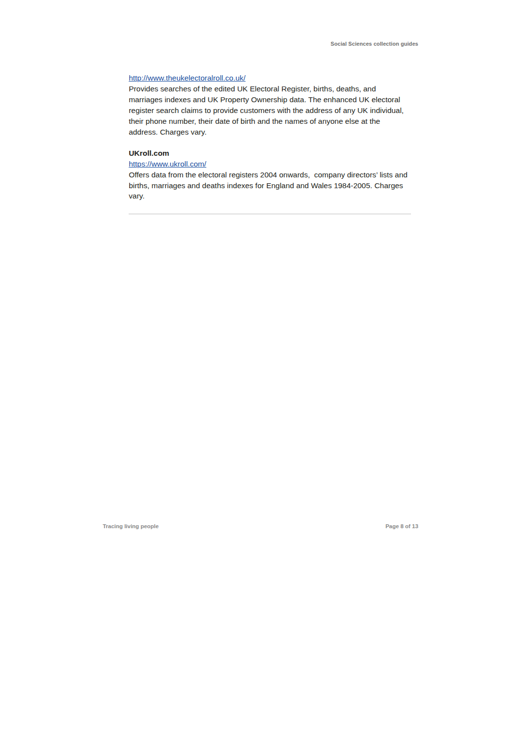Social Sciences collection guides
http://www.theukelectoralroll.co.uk/
Provides searches of the edited UK Electoral Register, births, deaths, and marriages indexes and UK Property Ownership data. The enhanced UK electoral register search claims to provide customers with the address of any UK individual, their phone number, their date of birth and the names of anyone else at the address. Charges vary.
UKroll.com
https://www.ukroll.com/
Offers data from the electoral registers 2004 onwards, company directors’ lists and births, marriages and deaths indexes for England and Wales 1984-2005. Charges vary.
Tracing living people Page 8 of 13